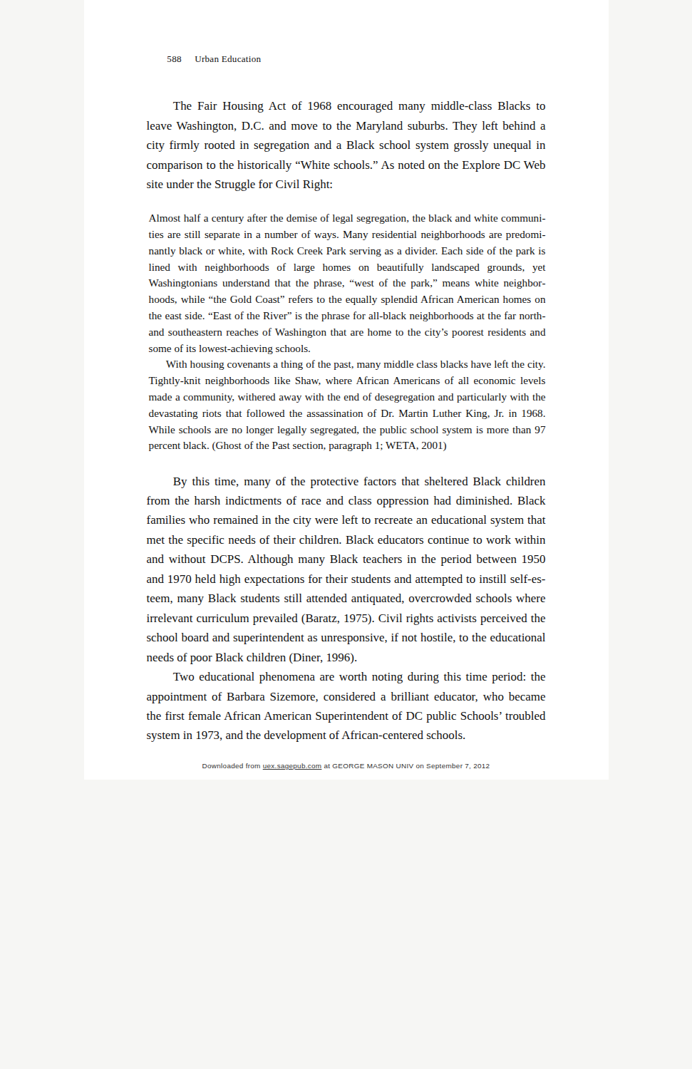588 Urban Education
The Fair Housing Act of 1968 encouraged many middle-class Blacks to leave Washington, D.C. and move to the Maryland suburbs. They left behind a city firmly rooted in segregation and a Black school system grossly unequal in comparison to the historically “White schools.” As noted on the Explore DC Web site under the Struggle for Civil Right:
Almost half a century after the demise of legal segregation, the black and white communities are still separate in a number of ways. Many residential neighborhoods are predominantly black or white, with Rock Creek Park serving as a divider. Each side of the park is lined with neighborhoods of large homes on beautifully landscaped grounds, yet Washingtonians understand that the phrase, “west of the park,” means white neighborhoods, while “the Gold Coast” refers to the equally splendid African American homes on the east side. “East of the River” is the phrase for all-black neighborhoods at the far north- and southeastern reaches of Washington that are home to the city’s poorest residents and some of its lowest-achieving schools.
With housing covenants a thing of the past, many middle class blacks have left the city. Tightly-knit neighborhoods like Shaw, where African Americans of all economic levels made a community, withered away with the end of desegregation and particularly with the devastating riots that followed the assassination of Dr. Martin Luther King, Jr. in 1968. While schools are no longer legally segregated, the public school system is more than 97 percent black. (Ghost of the Past section, paragraph 1; WETA, 2001)
By this time, many of the protective factors that sheltered Black children from the harsh indictments of race and class oppression had diminished. Black families who remained in the city were left to recreate an educational system that met the specific needs of their children. Black educators continue to work within and without DCPS. Although many Black teachers in the period between 1950 and 1970 held high expectations for their students and attempted to instill self-esteem, many Black students still attended antiquated, overcrowded schools where irrelevant curriculum prevailed (Baratz, 1975). Civil rights activists perceived the school board and superintendent as unresponsive, if not hostile, to the educational needs of poor Black children (Diner, 1996).
Two educational phenomena are worth noting during this time period: the appointment of Barbara Sizemore, considered a brilliant educator, who became the first female African American Superintendent of DC public Schools’ troubled system in 1973, and the development of African-centered schools.
Downloaded from uex.sagepub.com at GEORGE MASON UNIV on September 7, 2012